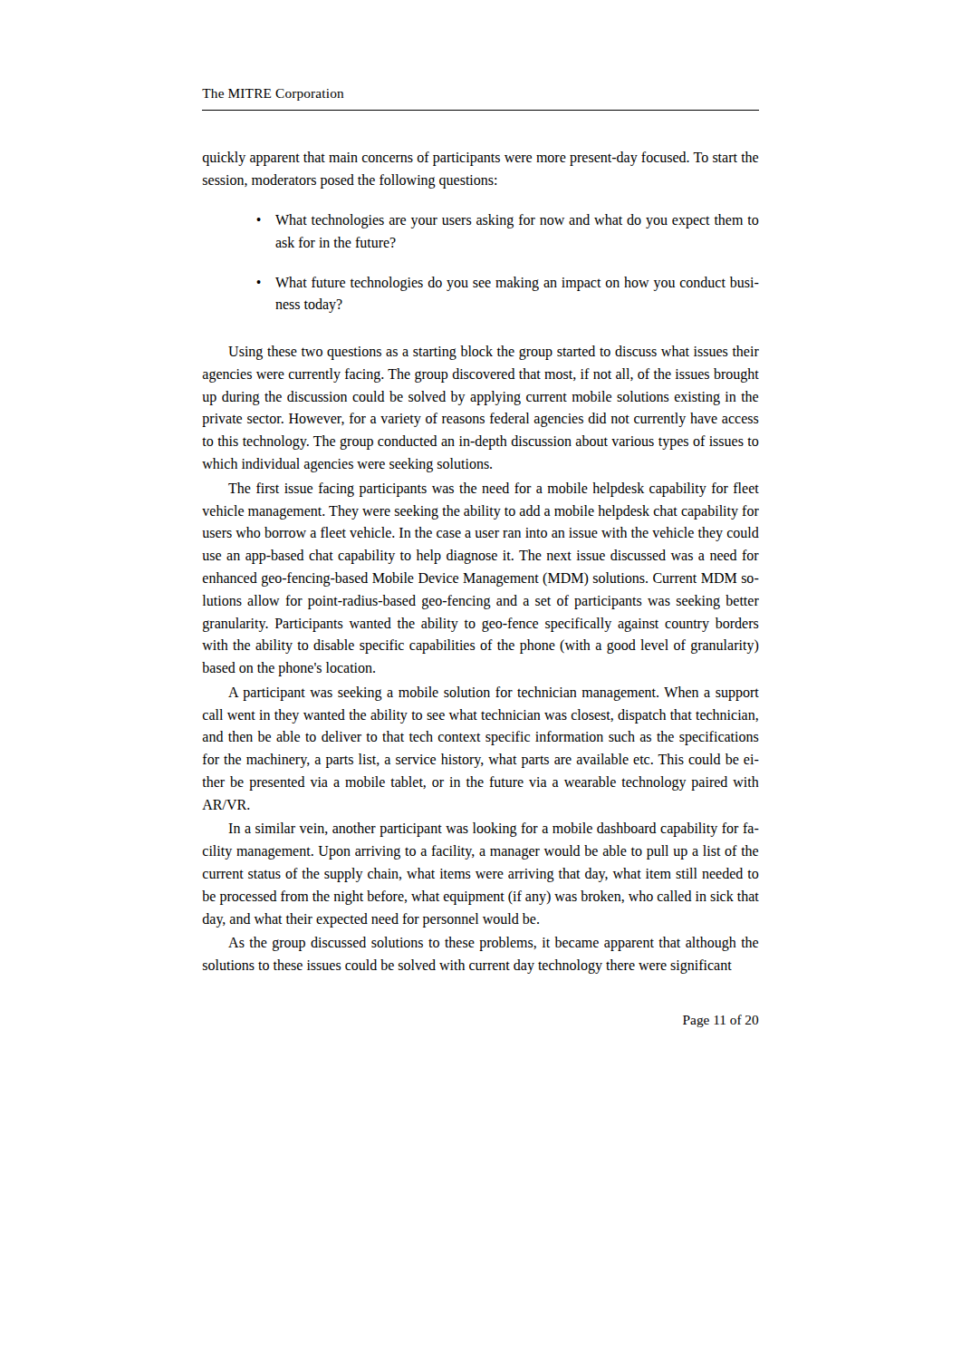The MITRE Corporation
quickly apparent that main concerns of participants were more present-day focused. To start the session, moderators posed the following questions:
What technologies are your users asking for now and what do you expect them to ask for in the future?
What future technologies do you see making an impact on how you conduct business today?
Using these two questions as a starting block the group started to discuss what issues their agencies were currently facing. The group discovered that most, if not all, of the issues brought up during the discussion could be solved by applying current mobile solutions existing in the private sector. However, for a variety of reasons federal agencies did not currently have access to this technology. The group conducted an in-depth discussion about various types of issues to which individual agencies were seeking solutions.
The first issue facing participants was the need for a mobile helpdesk capability for fleet vehicle management. They were seeking the ability to add a mobile helpdesk chat capability for users who borrow a fleet vehicle. In the case a user ran into an issue with the vehicle they could use an app-based chat capability to help diagnose it. The next issue discussed was a need for enhanced geo-fencing-based Mobile Device Management (MDM) solutions. Current MDM solutions allow for point-radius-based geo-fencing and a set of participants was seeking better granularity. Participants wanted the ability to geo-fence specifically against country borders with the ability to disable specific capabilities of the phone (with a good level of granularity) based on the phone's location.
A participant was seeking a mobile solution for technician management. When a support call went in they wanted the ability to see what technician was closest, dispatch that technician, and then be able to deliver to that tech context specific information such as the specifications for the machinery, a parts list, a service history, what parts are available etc. This could be either be presented via a mobile tablet, or in the future via a wearable technology paired with AR/VR.
In a similar vein, another participant was looking for a mobile dashboard capability for facility management. Upon arriving to a facility, a manager would be able to pull up a list of the current status of the supply chain, what items were arriving that day, what item still needed to be processed from the night before, what equipment (if any) was broken, who called in sick that day, and what their expected need for personnel would be.
As the group discussed solutions to these problems, it became apparent that although the solutions to these issues could be solved with current day technology there were significant
Page 11 of 20